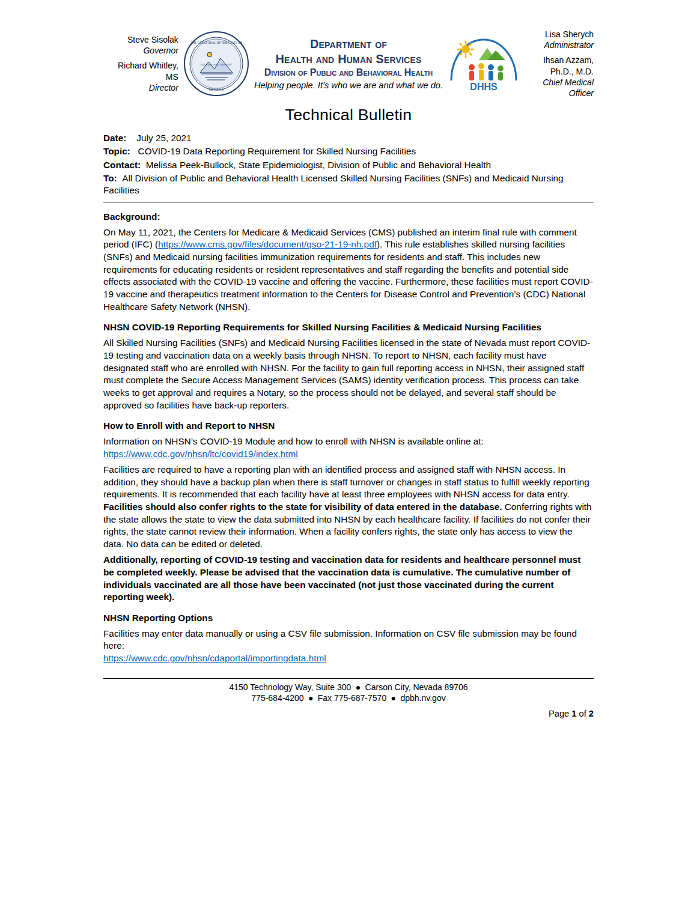Steve Sisolak
Governor
Richard Whitley, MS
Director
THE GREAT SEAL OF THE STATE OF NEVADA ALL FOR OUR COUNTRY
Department of
Health and Human Services
Division of Public and Behavioral Health
Helping people. It’s who we are and what we do.
DHHS
Lisa Sherych
Administrator
Ihsan Azzam,
Ph.D., M.D.
Chief Medical Officer
Technical Bulletin
Date: July 25, 2021
Topic: COVID-19 Data Reporting Requirement for Skilled Nursing Facilities
Contact: Melissa Peek-Bullock, State Epidemiologist, Division of Public and Behavioral Health
To: All Division of Public and Behavioral Health Licensed Skilled Nursing Facilities (SNFs) and Medicaid Nursing Facilities
Background:
On May 11, 2021, the Centers for Medicare & Medicaid Services (CMS) published an interim final rule with comment period (IFC) (https://www.cms.gov/files/document/qso-21-19-nh.pdf). This rule establishes skilled nursing facilities (SNFs) and Medicaid nursing facilities immunization requirements for residents and staff. This includes new requirements for educating residents or resident representatives and staff regarding the benefits and potential side effects associated with the COVID-19 vaccine and offering the vaccine. Furthermore, these facilities must report COVID-19 vaccine and therapeutics treatment information to the Centers for Disease Control and Prevention’s (CDC) National Healthcare Safety Network (NHSN).
NHSN COVID-19 Reporting Requirements for Skilled Nursing Facilities & Medicaid Nursing Facilities
All Skilled Nursing Facilities (SNFs) and Medicaid Nursing Facilities licensed in the state of Nevada must report COVID-19 testing and vaccination data on a weekly basis through NHSN. To report to NHSN, each facility must have designated staff who are enrolled with NHSN. For the facility to gain full reporting access in NHSN, their assigned staff must complete the Secure Access Management Services (SAMS) identity verification process. This process can take weeks to get approval and requires a Notary, so the process should not be delayed, and several staff should be approved so facilities have back-up reporters.
How to Enroll with and Report to NHSN
Information on NHSN’s COVID-19 Module and how to enroll with NHSN is available online at:
https://www.cdc.gov/nhsn/ltc/covid19/index.html
Facilities are required to have a reporting plan with an identified process and assigned staff with NHSN access. In addition, they should have a backup plan when there is staff turnover or changes in staff status to fulfill weekly reporting requirements. It is recommended that each facility have at least three employees with NHSN access for data entry. Facilities should also confer rights to the state for visibility of data entered in the database. Conferring rights with the state allows the state to view the data submitted into NHSN by each healthcare facility. If facilities do not confer their rights, the state cannot review their information. When a facility confers rights, the state only has access to view the data. No data can be edited or deleted.
Additionally, reporting of COVID-19 testing and vaccination data for residents and healthcare personnel must be completed weekly. Please be advised that the vaccination data is cumulative. The cumulative number of individuals vaccinated are all those have been vaccinated (not just those vaccinated during the current reporting week).
NHSN Reporting Options
Facilities may enter data manually or using a CSV file submission. Information on CSV file submission may be found here:
https://www.cdc.gov/nhsn/cdaportal/importingdata.html
4150 Technology Way, Suite 300 ● Carson City, Nevada 89706
775-684-4200 ● Fax 775-687-7570 ● dpbh.nv.gov
Page 1 of 2